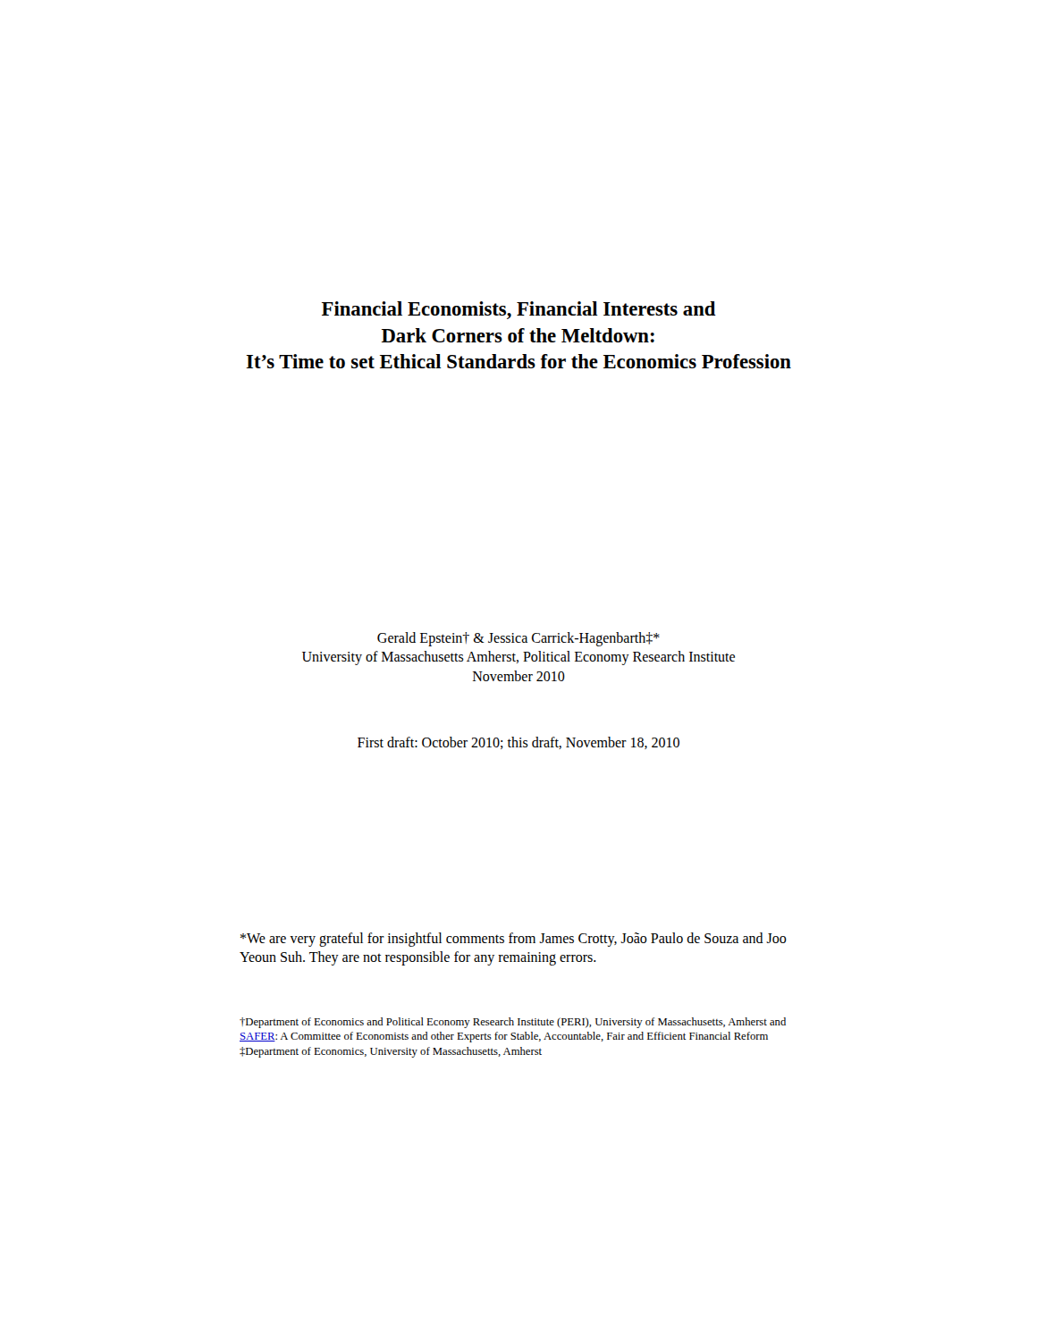Financial Economists, Financial Interests and
Dark Corners of the Meltdown:
It’s Time to set Ethical Standards for the Economics Profession
Gerald Epstein† & Jessica Carrick-Hagenbarth‡*
University of Massachusetts Amherst, Political Economy Research Institute
November 2010
First draft: October 2010; this draft, November 18, 2010
*We are very grateful for insightful comments from James Crotty, João Paulo de Souza and Joo Yeoun Suh. They are not responsible for any remaining errors.
†Department of Economics and Political Economy Research Institute (PERI), University of Massachusetts, Amherst and SAFER: A Committee of Economists and other Experts for Stable, Accountable, Fair and Efficient Financial Reform
‡Department of Economics, University of Massachusetts, Amherst